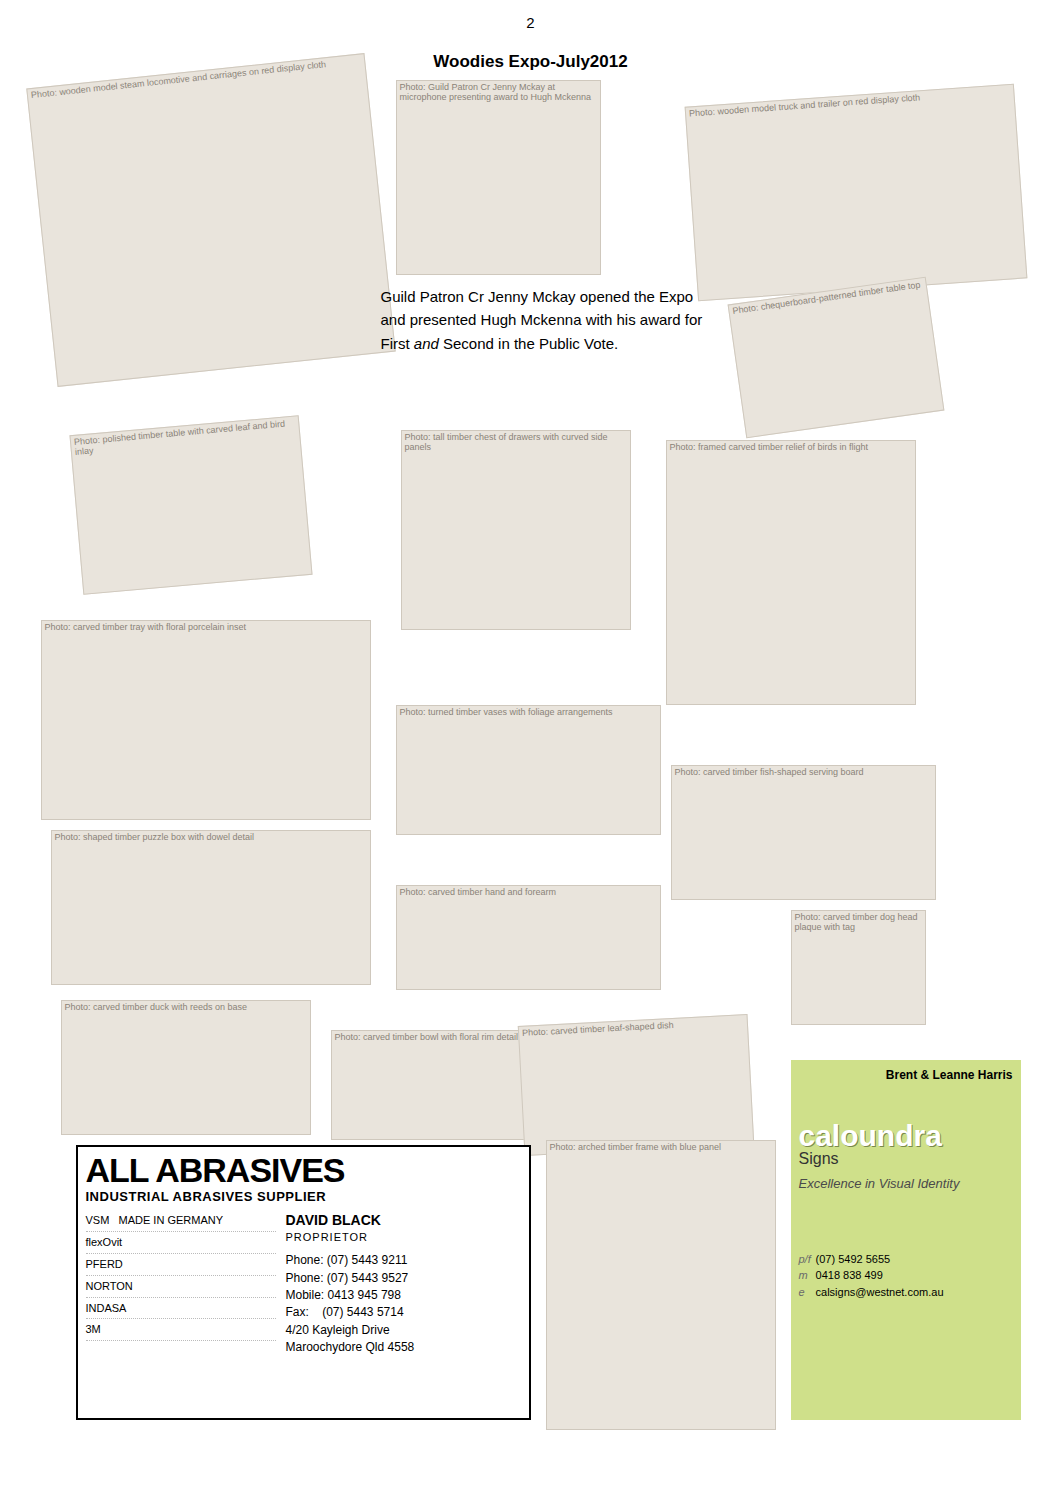2
Woodies Expo-July2012
Photo: wooden model steam locomotive and carriages on red display cloth
Photo: Guild Patron Cr Jenny Mckay at microphone presenting award to Hugh Mckenna
Photo: wooden model truck and trailer on red display cloth
Photo: chequerboard-patterned timber table top
Photo: polished timber table with carved leaf and bird inlay
Photo: tall timber chest of drawers with curved side panels
Photo: framed carved timber relief of birds in flight
Photo: carved timber tray with floral porcelain inset
Photo: turned timber vases with foliage arrangements
Photo: carved timber fish-shaped serving board
Photo: shaped timber puzzle box with dowel detail
Photo: carved timber hand and forearm
Photo: carved timber dog head plaque with tag
Photo: carved timber duck with reeds on base
Photo: carved timber bowl with floral rim detail
Photo: carved timber leaf-shaped dish
Photo: arched timber frame with blue panel
Guild Patron Cr Jenny Mckay opened the Expo and presented Hugh Mckenna with his award for First and Second in the Public Vote.
ALL ABRASIVES
INDUSTRIAL ABRASIVES SUPPLIER
VSM MADE IN GERMANY
flexOvit
PFERD
NORTON
INDASA
3M
DAVID BLACK
PROPRIETOR
Phone: (07) 5443 9211
Phone: (07) 5443 9527
Mobile: 0413 945 798
Fax: (07) 5443 5714
4/20 Kayleigh Drive
Maroochydore Qld 4558
Brent & Leanne Harris
caloundraSigns
Excellence in Visual Identity
p/f (07) 5492 5655
m 0418 838 499
e calsigns@westnet.com.au